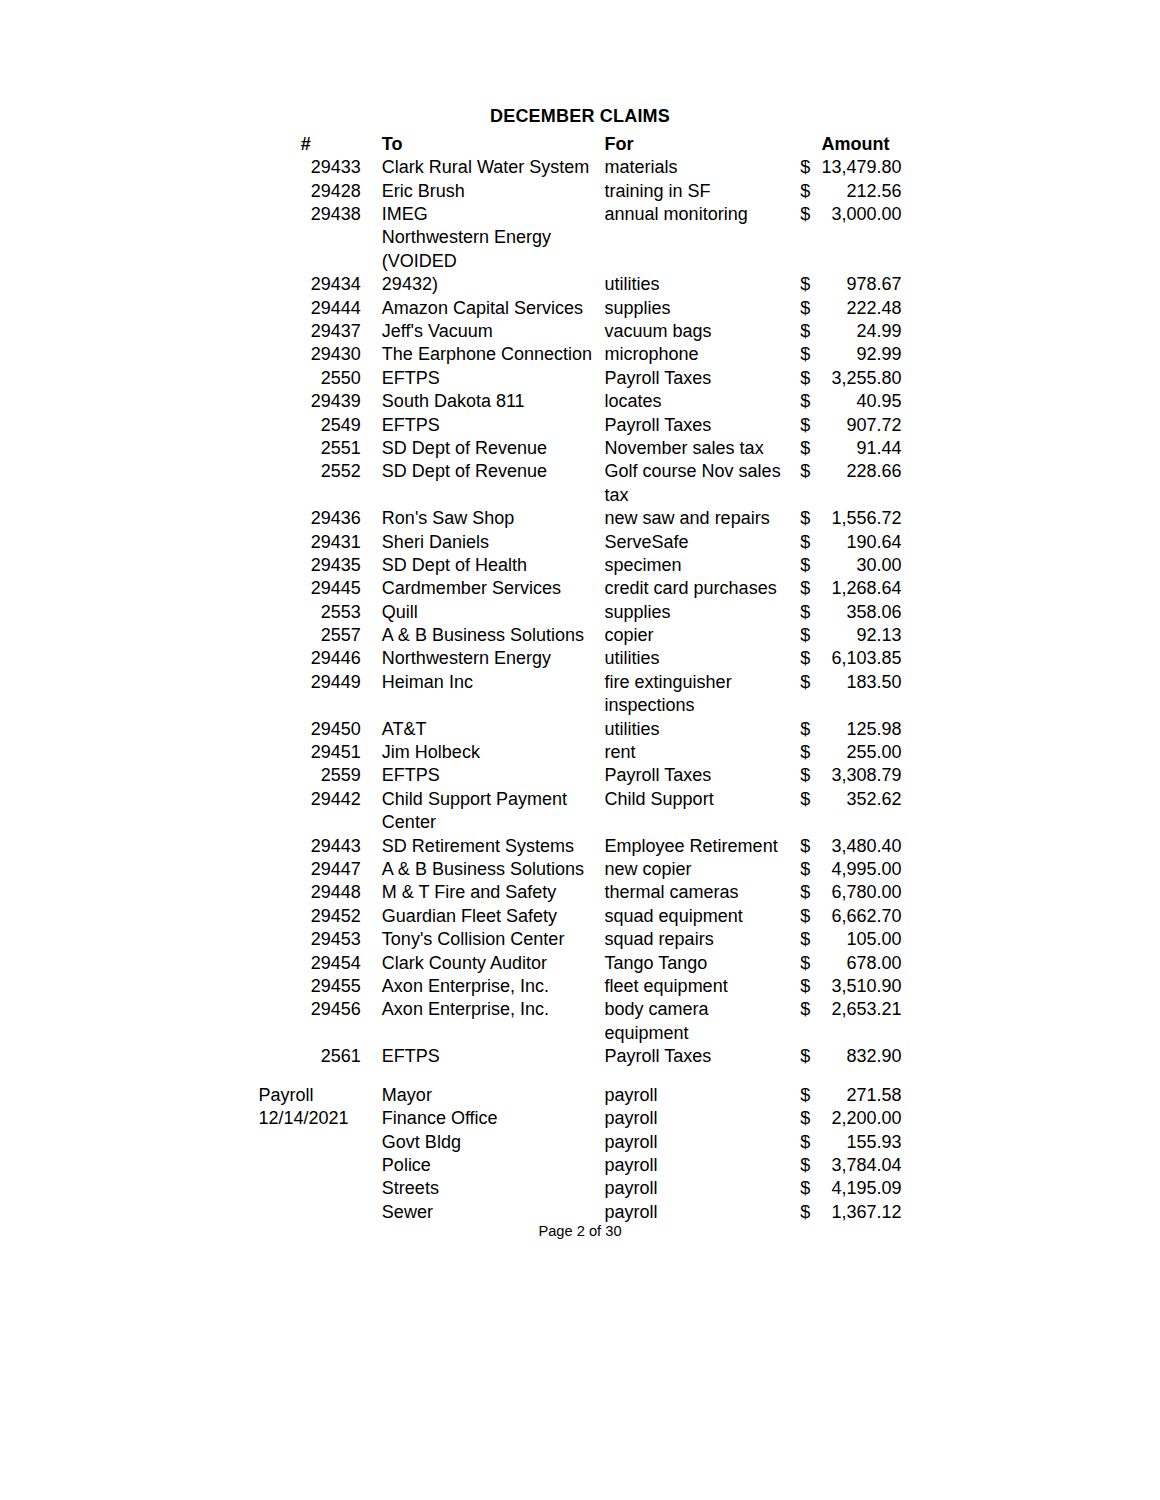DECEMBER CLAIMS
| # | To | For | | Amount |
| --- | --- | --- | --- | --- |
| 29433 | Clark Rural Water System | materials | $ | 13,479.80 |
| 29428 | Eric Brush | training in SF | $ | 212.56 |
| 29438 | IMEG | annual monitoring | $ | 3,000.00 |
| | Northwestern Energy (VOIDED | | | |
| 29434 | 29432) | utilities | $ | 978.67 |
| 29444 | Amazon Capital Services | supplies | $ | 222.48 |
| 29437 | Jeff's Vacuum | vacuum bags | $ | 24.99 |
| 29430 | The Earphone Connection | microphone | $ | 92.99 |
| 2550 | EFTPS | Payroll Taxes | $ | 3,255.80 |
| 29439 | South Dakota 811 | locates | $ | 40.95 |
| 2549 | EFTPS | Payroll Taxes | $ | 907.72 |
| 2551 | SD Dept of Revenue | November sales tax | $ | 91.44 |
| 2552 | SD Dept of Revenue | Golf course Nov sales tax | $ | 228.66 |
| 29436 | Ron's Saw Shop | new saw and repairs | $ | 1,556.72 |
| 29431 | Sheri Daniels | ServeSafe | $ | 190.64 |
| 29435 | SD Dept of Health | specimen | $ | 30.00 |
| 29445 | Cardmember Services | credit card purchases | $ | 1,268.64 |
| 2553 | Quill | supplies | $ | 358.06 |
| 2557 | A & B Business Solutions | copier | $ | 92.13 |
| 29446 | Northwestern Energy | utilities | $ | 6,103.85 |
| 29449 | Heiman Inc | fire extinguisher inspections | $ | 183.50 |
| 29450 | AT&T | utilities | $ | 125.98 |
| 29451 | Jim Holbeck | rent | $ | 255.00 |
| 2559 | EFTPS | Payroll Taxes | $ | 3,308.79 |
| 29442 | Child Support Payment Center | Child Support | $ | 352.62 |
| 29443 | SD Retirement Systems | Employee Retirement | $ | 3,480.40 |
| 29447 | A & B Business Solutions | new copier | $ | 4,995.00 |
| 29448 | M & T Fire and Safety | thermal cameras | $ | 6,780.00 |
| 29452 | Guardian Fleet Safety | squad equipment | $ | 6,662.70 |
| 29453 | Tony's Collision Center | squad repairs | $ | 105.00 |
| 29454 | Clark County Auditor | Tango Tango | $ | 678.00 |
| 29455 | Axon Enterprise, Inc. | fleet equipment | $ | 3,510.90 |
| 29456 | Axon Enterprise, Inc. | body camera equipment | $ | 2,653.21 |
| 2561 | EFTPS | Payroll Taxes | $ | 832.90 |
| Payroll | Mayor | payroll | $ | 271.58 |
| 12/14/2021 | Finance Office | payroll | $ | 2,200.00 |
| | Govt Bldg | payroll | $ | 155.93 |
| | Police | payroll | $ | 3,784.04 |
| | Streets | payroll | $ | 4,195.09 |
| | Sewer | payroll | $ | 1,367.12 |
Page 2 of 30